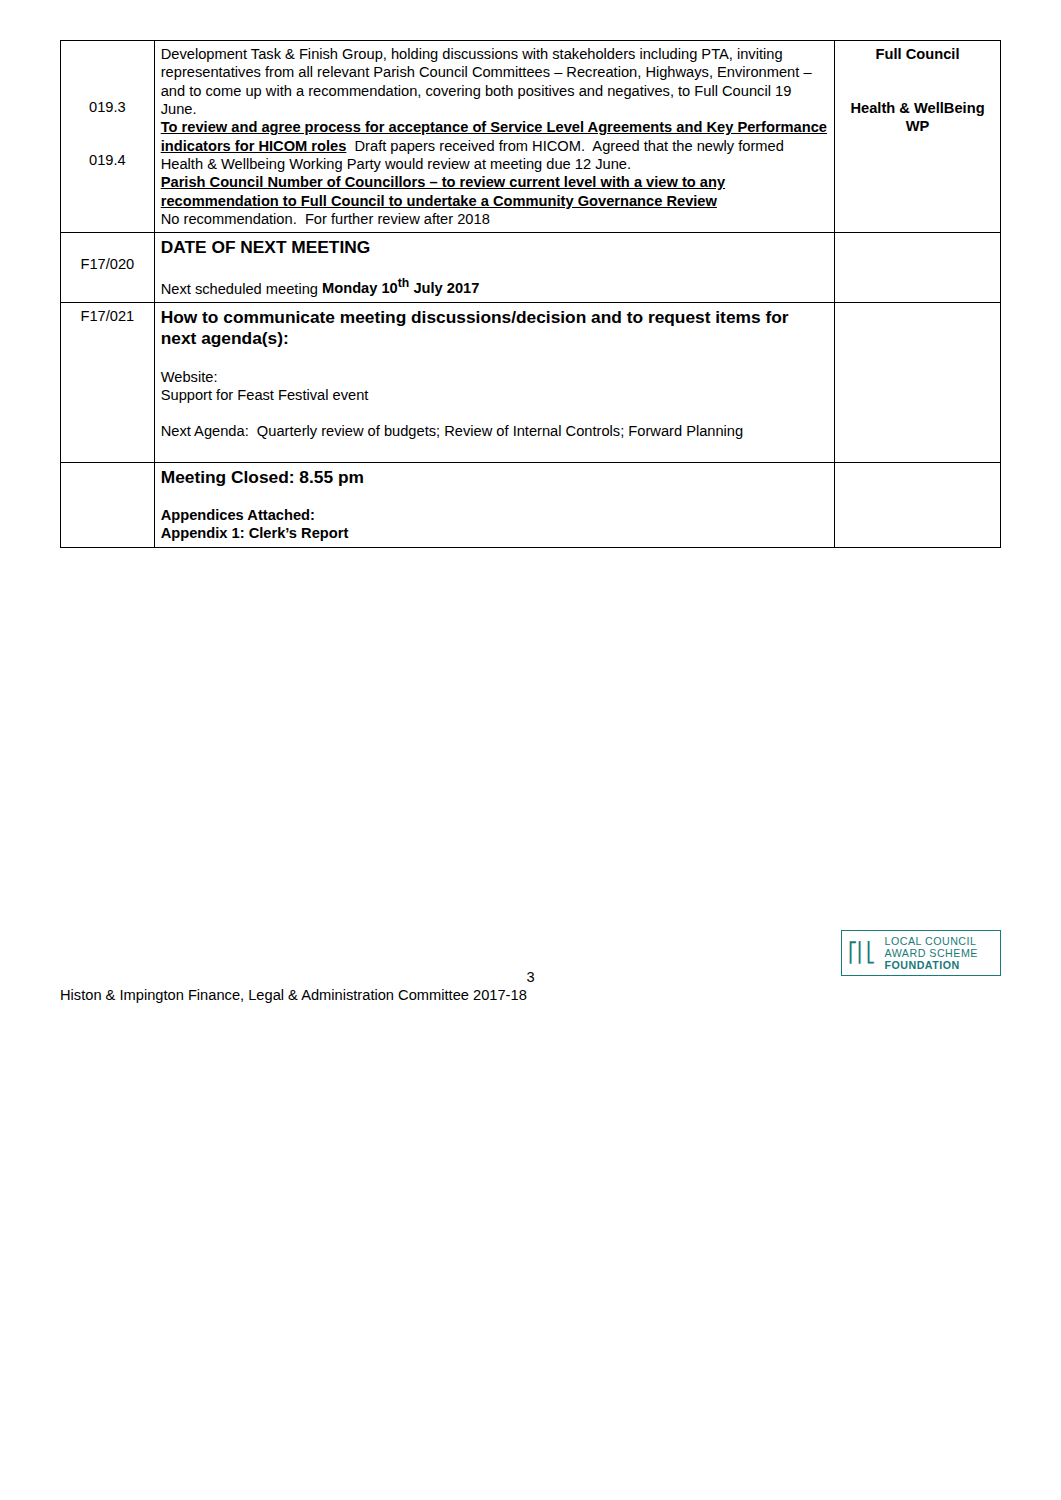| 019.3 019.4 | Development Task & Finish Group, holding discussions with stakeholders including PTA, inviting representatives from all relevant Parish Council Committees – Recreation, Highways, Environment – and to come up with a recommendation, covering both positives and negatives, to Full Council 19 June. To review and agree process for acceptance of Service Level Agreements and Key Performance indicators for HICOM roles Draft papers received from HICOM. Agreed that the newly formed Health & Wellbeing Working Party would review at meeting due 12 June. Parish Council Number of Councillors – to review current level with a view to any recommendation to Full Council to undertake a Community Governance Review No recommendation. For further review after 2018 | Full Council Health & WellBeing WP |
| F17/020 | DATE OF NEXT MEETING Next scheduled meeting Monday 10 th July 2017 | |
| F17/021 | How to communicate meeting discussions/decision and to request items for next agenda(s): Website: Support for Feast Festival event Next Agenda: Quarterly review of budgets; Review of Internal Controls; Forward Planning | |
| | Meeting Closed: 8.55 pm Appendices Attached: Appendix 1: Clerk’s Report | |
⎡⎢⎣
LOCAL COUNCIL
AWARD SCHEME
FOUNDATION
3
Histon & Impington Finance, Legal & Administration Committee 2017-18